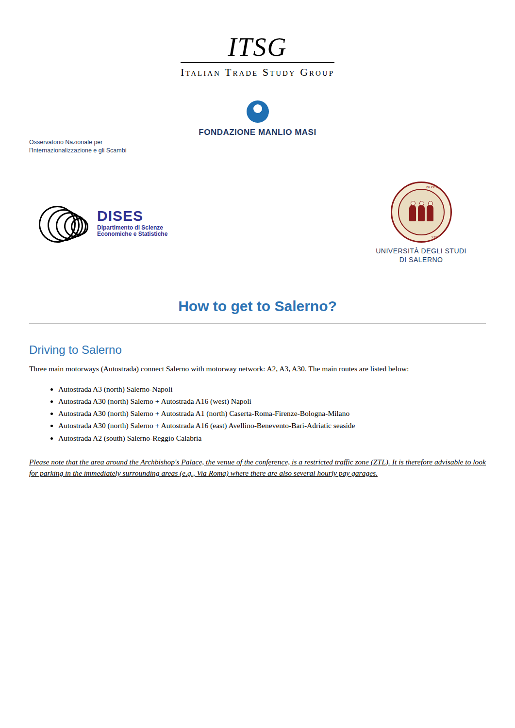ITSG
Italian Trade Study Group
FONDAZIONE MANLIO MASI
Osservatorio Nazionale per
l'Internazionalizzazione e gli Scambi
DISES
Dipartimento di Scienze
Economiche e Statistiche
HIPPOCRATICA CIVITAS STUDIUM SALERNI
UNIVERSITÀ DEGLI STUDI
DI SALERNO
How to get to Salerno?
Driving to Salerno
Three main motorways (Autostrada) connect Salerno with motorway network: A2, A3, A30. The main routes are listed below:
Autostrada A3 (north) Salerno-Napoli
Autostrada A30 (north) Salerno + Autostrada A16 (west) Napoli
Autostrada A30 (north) Salerno + Autostrada A1 (north) Caserta-Roma-Firenze-Bologna-Milano
Autostrada A30 (north) Salerno + Autostrada A16 (east) Avellino-Benevento-Bari-Adriatic seaside
Autostrada A2 (south) Salerno-Reggio Calabria
Please note that the area around the Archbishop's Palace, the venue of the conference, is a restricted traffic zone (ZTL). It is therefore advisable to look for parking in the immediately surrounding areas (e.g., Via Roma) where there are also several hourly pay garages.